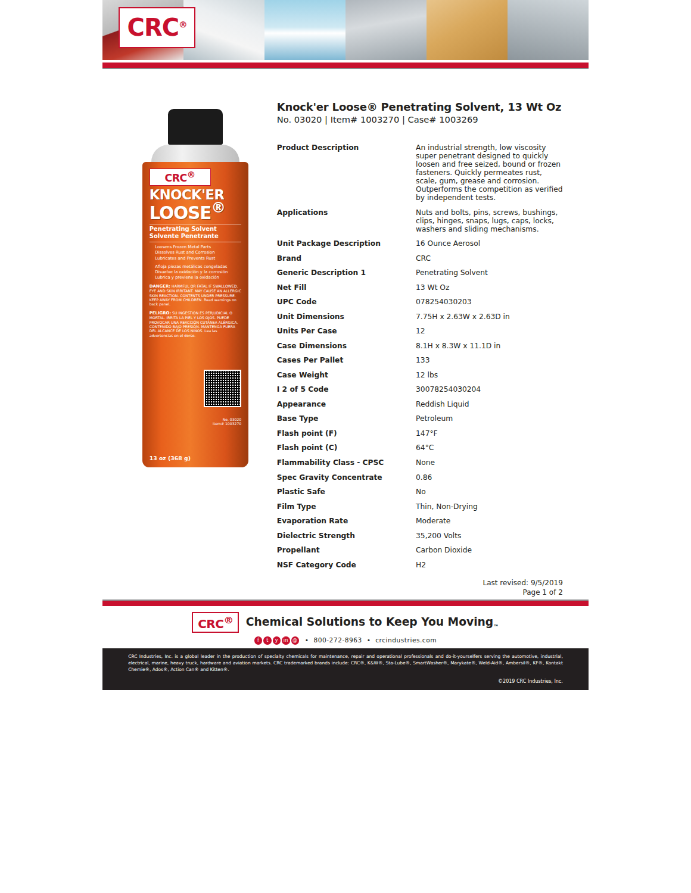CRC®
CRC®
KNOCK'ER
LOOSE®
Penetrating Solvent
Solvente Penetrante
Loosens Frozen Metal Parts
Dissolves Rust and Corrosion
Lubricates and Prevents Rust
Afloja piezas metálicas congeladas
Disuelve la oxidación y la corrosión
Lubrica y previene la oxidación
DANGER: HARMFUL OR FATAL IF SWALLOWED. EYE AND SKIN IRRITANT. MAY CAUSE AN ALLERGIC SKIN REACTION. CONTENTS UNDER PRESSURE. KEEP AWAY FROM CHILDREN. Read warnings on back panel.
PELIGRO: SU INGESTIÓN ES PERJUDICIAL O MORTAL. IRRITA LA PIEL Y LOS OJOS. PUEDE PROVOCAR UNA REACCIÓN CUTÁNEA ALÉRGICA. CONTENIDO BAJO PRESIÓN. MANTENGA FUERA DEL ALCANCE DE LOS NIÑOS. Lea las advertencias en el dorso.
No. 03020
Item# 1003270
13 oz (368 g)
Knock'er Loose® Penetrating Solvent, 13 Wt Oz
No. 03020 | Item# 1003270 | Case# 1003269
| Product Description | An industrial strength, low viscosity super penetrant designed to quickly loosen and free seized, bound or frozen fasteners. Quickly permeates rust, scale, gum, grease and corrosion. Outperforms the competition as verified by independent tests. |
| Applications | Nuts and bolts, pins, screws, bushings, clips, hinges, snaps, lugs, caps, locks, washers and sliding mechanisms. |
| Unit Package Description | 16 Ounce Aerosol |
| Brand | CRC |
| Generic Description 1 | Penetrating Solvent |
| Net Fill | 13 Wt Oz |
| UPC Code | 078254030203 |
| Unit Dimensions | 7.75H x 2.63W x 2.63D in |
| Units Per Case | 12 |
| Case Dimensions | 8.1H x 8.3W x 11.1D in |
| Cases Per Pallet | 133 |
| Case Weight | 12 lbs |
| I 2 of 5 Code | 30078254030204 |
| Appearance | Reddish Liquid |
| Base Type | Petroleum |
| Flash point (F) | 147°F |
| Flash point (C) | 64°C |
| Flammability Class - CPSC | None |
| Spec Gravity Concentrate | 0.86 |
| Plastic Safe | No |
| Film Type | Thin, Non-Drying |
| Evaporation Rate | Moderate |
| Dielectric Strength | 35,200 Volts |
| Propellant | Carbon Dioxide |
| NSF Category Code | H2 |
Last revised: 9/5/2019
Page 1 of 2
CRC®
Chemical Solutions to Keep You Moving™
ftyin@ • 800-272-8963 • crcindustries.com
CRC Industries, Inc. is a global leader in the production of specialty chemicals for maintenance, repair and operational professionals and do-it-yourselfers serving the automotive, industrial, electrical, marine, heavy truck, hardware and aviation markets. CRC trademarked brands include: CRC®, K&W®, Sta-Lube®, SmartWasher®, Marykate®, Weld-Aid®, Ambersil®, KF®, Kontakt Chemie®, Ados®, Action Can® and Kitten®.
©2019 CRC Industries, Inc.